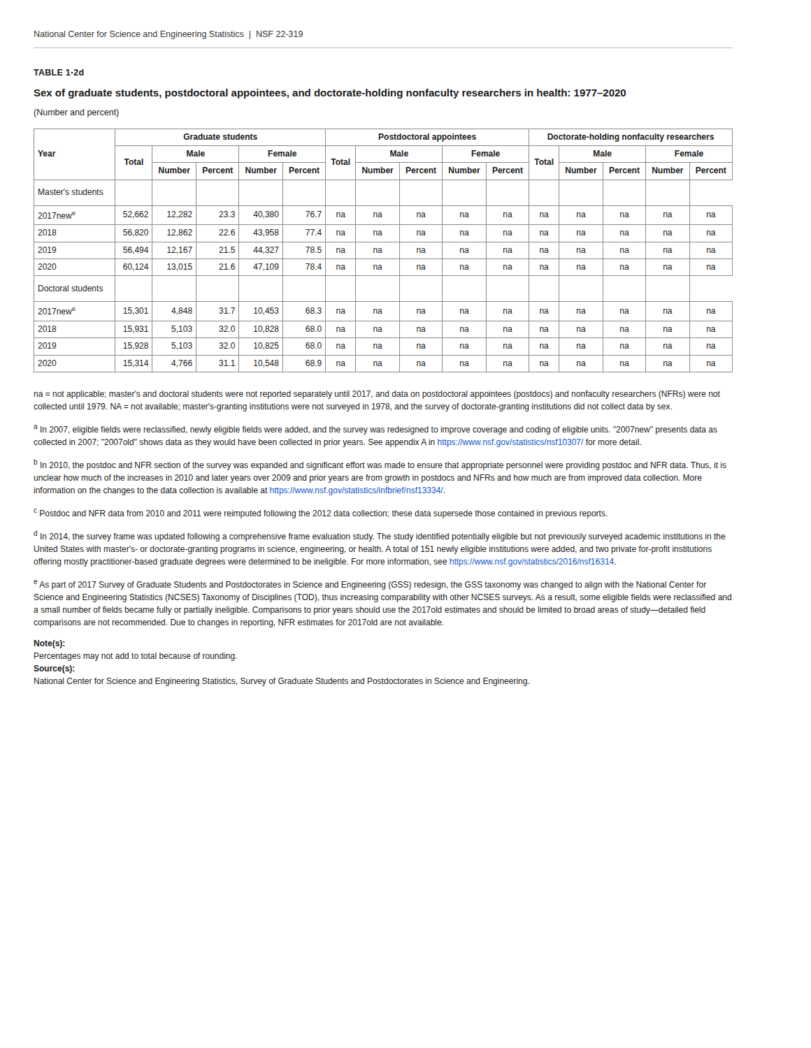National Center for Science and Engineering Statistics | NSF 22-319
TABLE 1-2d
Sex of graduate students, postdoctoral appointees, and doctorate-holding nonfaculty researchers in health: 1977–2020
(Number and percent)
| Year | Graduate students | Postdoctoral appointees | Doctorate-holding nonfaculty researchers |
| --- | --- | --- | --- |
| Total | Male | Female | Total | Male | Female | Total | Male | Female |
| Number | Percent | Number | Percent | Number | Percent | Number | Percent | Number | Percent | Number | Percent |
| Master's students | | | | | | | | | | | | | | |
| 2017new e | 52,662 | 12,282 | 23.3 | 40,380 | 76.7 | na | na | na | na | na | na | na | na | na | na |
| 2018 | 56,820 | 12,862 | 22.6 | 43,958 | 77.4 | na | na | na | na | na | na | na | na | na | na |
| 2019 | 56,494 | 12,167 | 21.5 | 44,327 | 78.5 | na | na | na | na | na | na | na | na | na | na |
| 2020 | 60,124 | 13,015 | 21.6 | 47,109 | 78.4 | na | na | na | na | na | na | na | na | na | na |
| Doctoral students | | | | | | | | | | | | | | |
| 2017new e | 15,301 | 4,848 | 31.7 | 10,453 | 68.3 | na | na | na | na | na | na | na | na | na | na |
| 2018 | 15,931 | 5,103 | 32.0 | 10,828 | 68.0 | na | na | na | na | na | na | na | na | na | na |
| 2019 | 15,928 | 5,103 | 32.0 | 10,825 | 68.0 | na | na | na | na | na | na | na | na | na | na |
| 2020 | 15,314 | 4,766 | 31.1 | 10,548 | 68.9 | na | na | na | na | na | na | na | na | na | na |
na = not applicable; master's and doctoral students were not reported separately until 2017, and data on postdoctoral appointees (postdocs) and nonfaculty researchers (NFRs) were not collected until 1979. NA = not available; master's-granting institutions were not surveyed in 1978, and the survey of doctorate-granting institutions did not collect data by sex.
a In 2007, eligible fields were reclassified, newly eligible fields were added, and the survey was redesigned to improve coverage and coding of eligible units. "2007new" presents data as collected in 2007; "2007old" shows data as they would have been collected in prior years. See appendix A in https://www.nsf.gov/statistics/nsf10307/ for more detail.
b In 2010, the postdoc and NFR section of the survey was expanded and significant effort was made to ensure that appropriate personnel were providing postdoc and NFR data. Thus, it is unclear how much of the increases in 2010 and later years over 2009 and prior years are from growth in postdocs and NFRs and how much are from improved data collection. More information on the changes to the data collection is available at https://www.nsf.gov/statistics/infbrief/nsf13334/.
c Postdoc and NFR data from 2010 and 2011 were reimputed following the 2012 data collection; these data supersede those contained in previous reports.
d In 2014, the survey frame was updated following a comprehensive frame evaluation study. The study identified potentially eligible but not previously surveyed academic institutions in the United States with master's- or doctorate-granting programs in science, engineering, or health. A total of 151 newly eligible institutions were added, and two private for-profit institutions offering mostly practitioner-based graduate degrees were determined to be ineligible. For more information, see https://www.nsf.gov/statistics/2016/nsf16314.
e As part of 2017 Survey of Graduate Students and Postdoctorates in Science and Engineering (GSS) redesign, the GSS taxonomy was changed to align with the National Center for Science and Engineering Statistics (NCSES) Taxonomy of Disciplines (TOD), thus increasing comparability with other NCSES surveys. As a result, some eligible fields were reclassified and a small number of fields became fully or partially ineligible. Comparisons to prior years should use the 2017old estimates and should be limited to broad areas of study—detailed field comparisons are not recommended. Due to changes in reporting, NFR estimates for 2017old are not available.
Note(s):
Percentages may not add to total because of rounding.
Source(s):
National Center for Science and Engineering Statistics, Survey of Graduate Students and Postdoctorates in Science and Engineering.